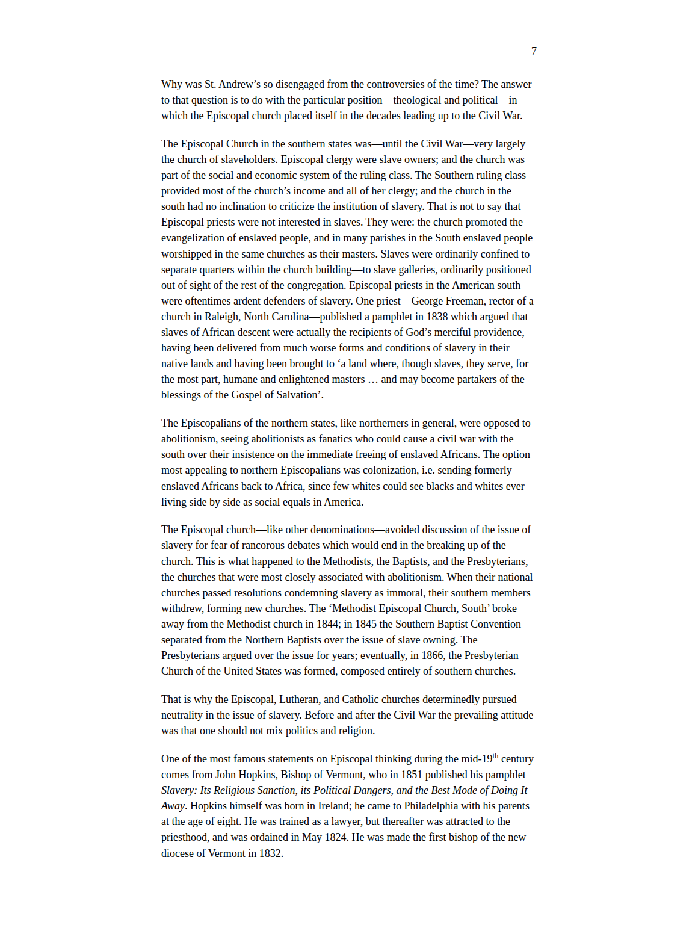7
Why was St. Andrew’s so disengaged from the controversies of the time? The answer to that question is to do with the particular position—theological and political—in which the Episcopal church placed itself in the decades leading up to the Civil War.
The Episcopal Church in the southern states was—until the Civil War—very largely the church of slaveholders. Episcopal clergy were slave owners; and the church was part of the social and economic system of the ruling class. The Southern ruling class provided most of the church’s income and all of her clergy; and the church in the south had no inclination to criticize the institution of slavery. That is not to say that Episcopal priests were not interested in slaves. They were: the church promoted the evangelization of enslaved people, and in many parishes in the South enslaved people worshipped in the same churches as their masters. Slaves were ordinarily confined to separate quarters within the church building—to slave galleries, ordinarily positioned out of sight of the rest of the congregation. Episcopal priests in the American south were oftentimes ardent defenders of slavery. One priest—George Freeman, rector of a church in Raleigh, North Carolina—published a pamphlet in 1838 which argued that slaves of African descent were actually the recipients of God’s merciful providence, having been delivered from much worse forms and conditions of slavery in their native lands and having been brought to ‘a land where, though slaves, they serve, for the most part, humane and enlightened masters … and may become partakers of the blessings of the Gospel of Salvation’.
The Episcopalians of the northern states, like northerners in general, were opposed to abolitionism, seeing abolitionists as fanatics who could cause a civil war with the south over their insistence on the immediate freeing of enslaved Africans. The option most appealing to northern Episcopalians was colonization, i.e. sending formerly enslaved Africans back to Africa, since few whites could see blacks and whites ever living side by side as social equals in America.
The Episcopal church—like other denominations—avoided discussion of the issue of slavery for fear of rancorous debates which would end in the breaking up of the church. This is what happened to the Methodists, the Baptists, and the Presbyterians, the churches that were most closely associated with abolitionism. When their national churches passed resolutions condemning slavery as immoral, their southern members withdrew, forming new churches. The ‘Methodist Episcopal Church, South’ broke away from the Methodist church in 1844; in 1845 the Southern Baptist Convention separated from the Northern Baptists over the issue of slave owning. The Presbyterians argued over the issue for years; eventually, in 1866, the Presbyterian Church of the United States was formed, composed entirely of southern churches.
That is why the Episcopal, Lutheran, and Catholic churches determinedly pursued neutrality in the issue of slavery. Before and after the Civil War the prevailing attitude was that one should not mix politics and religion.
One of the most famous statements on Episcopal thinking during the mid-19th century comes from John Hopkins, Bishop of Vermont, who in 1851 published his pamphlet Slavery: Its Religious Sanction, its Political Dangers, and the Best Mode of Doing It Away. Hopkins himself was born in Ireland; he came to Philadelphia with his parents at the age of eight. He was trained as a lawyer, but thereafter was attracted to the priesthood, and was ordained in May 1824. He was made the first bishop of the new diocese of Vermont in 1832.